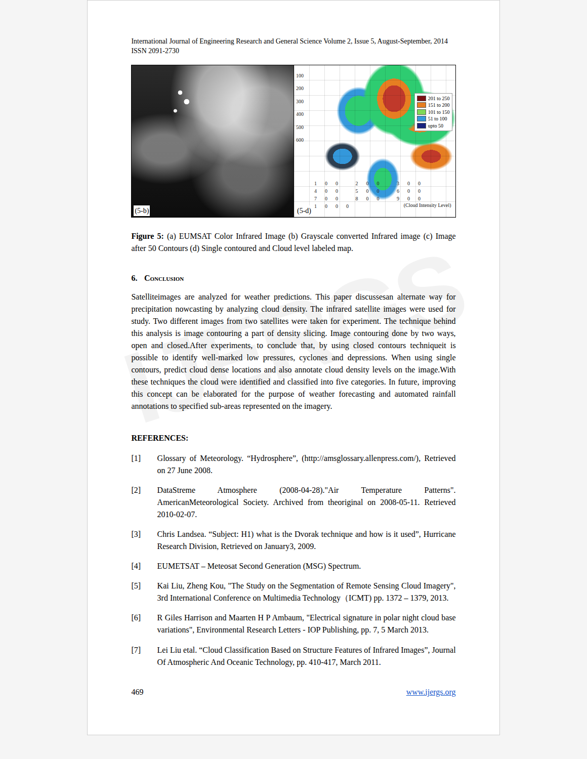IJERGS
International Journal of Engineering Research and General Science Volume 2, Issue 5, August-September, 2014
ISSN 2091-2730
(5-b)
100
200
300
400
500
600
100 200 300 400 500 600 700 800 900 1000
201 to 250
151 to 200
101 to 150
51 to 100
upto 50
(Cloud Intensity Level)
(5-d)
Figure 5: (a) EUMSAT Color Infrared Image (b) Grayscale converted Infrared image (c) Image after 50 Contours (d) Single contoured and Cloud level labeled map.
6. Conclusion
Satelliteimages are analyzed for weather predictions. This paper discussesan alternate way for precipitation nowcasting by analyzing cloud density. The infrared satellite images were used for study. Two different images from two satellites were taken for experiment. The technique behind this analysis is image contouring a part of density slicing. Image contouring done by two ways, open and closed.After experiments, to conclude that, by using closed contours techniqueit is possible to identify well-marked low pressures, cyclones and depressions. When using single contours, predict cloud dense locations and also annotate cloud density levels on the image.With these techniques the cloud were identified and classified into five categories. In future, improving this concept can be elaborated for the purpose of weather forecasting and automated rainfall annotations to specified sub-areas represented on the imagery.
REFERENCES:
[1] Glossary of Meteorology. “Hydrosphere”, (http://amsglossary.allenpress.com/), Retrieved on 27 June 2008.
[2] DataStreme Atmosphere (2008-04-28)."Air Temperature Patterns". AmericanMeteorological Society. Archived from theoriginal on 2008-05-11. Retrieved 2010-02-07.
[3] Chris Landsea. “Subject: H1) what is the Dvorak technique and how is it used”, Hurricane Research Division, Retrieved on January3, 2009.
[4] EUMETSAT – Meteosat Second Generation (MSG) Spectrum.
[5] Kai Liu, Zheng Kou, "The Study on the Segmentation of Remote Sensing Cloud Imagery", 3rd International Conference on Multimedia Technology（ICMT) pp. 1372 – 1379, 2013.
[6] R Giles Harrison and Maarten H P Ambaum, "Electrical signature in polar night cloud base variations", Environmental Research Letters - IOP Publishing, pp. 7, 5 March 2013.
[7] Lei Liu etal. “Cloud Classification Based on Structure Features of Infrared Images”, Journal Of Atmospheric And Oceanic Technology, pp. 410-417, March 2011.
469 www.ijergs.org